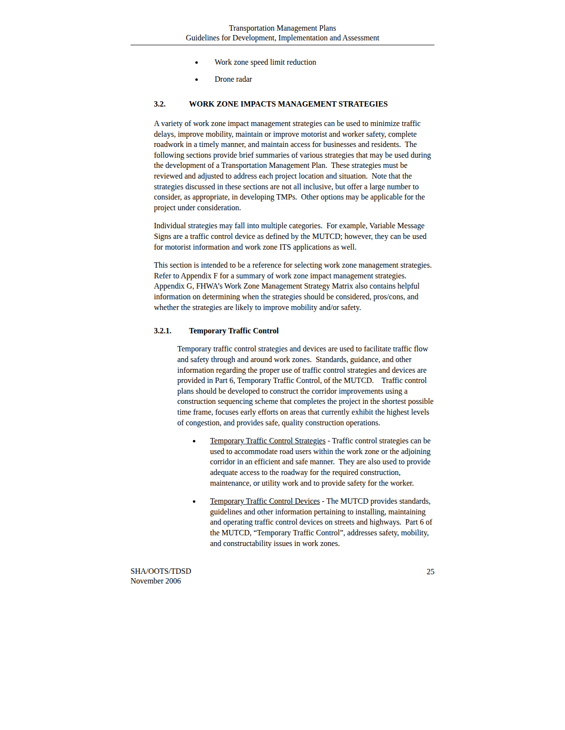Transportation Management Plans
Guidelines for Development, Implementation and Assessment
Work zone speed limit reduction
Drone radar
3.2. Work Zone Impacts Management Strategies
A variety of work zone impact management strategies can be used to minimize traffic delays, improve mobility, maintain or improve motorist and worker safety, complete roadwork in a timely manner, and maintain access for businesses and residents. The following sections provide brief summaries of various strategies that may be used during the development of a Transportation Management Plan. These strategies must be reviewed and adjusted to address each project location and situation. Note that the strategies discussed in these sections are not all inclusive, but offer a large number to consider, as appropriate, in developing TMPs. Other options may be applicable for the project under consideration.
Individual strategies may fall into multiple categories. For example, Variable Message Signs are a traffic control device as defined by the MUTCD; however, they can be used for motorist information and work zone ITS applications as well.
This section is intended to be a reference for selecting work zone management strategies. Refer to Appendix F for a summary of work zone impact management strategies. Appendix G, FHWA’s Work Zone Management Strategy Matrix also contains helpful information on determining when the strategies should be considered, pros/cons, and whether the strategies are likely to improve mobility and/or safety.
3.2.1. Temporary Traffic Control
Temporary traffic control strategies and devices are used to facilitate traffic flow and safety through and around work zones. Standards, guidance, and other information regarding the proper use of traffic control strategies and devices are provided in Part 6, Temporary Traffic Control, of the MUTCD. Traffic control plans should be developed to construct the corridor improvements using a construction sequencing scheme that completes the project in the shortest possible time frame, focuses early efforts on areas that currently exhibit the highest levels of congestion, and provides safe, quality construction operations.
Temporary Traffic Control Strategies - Traffic control strategies can be used to accommodate road users within the work zone or the adjoining corridor in an efficient and safe manner. They are also used to provide adequate access to the roadway for the required construction, maintenance, or utility work and to provide safety for the worker.
Temporary Traffic Control Devices - The MUTCD provides standards, guidelines and other information pertaining to installing, maintaining and operating traffic control devices on streets and highways. Part 6 of the MUTCD, “Temporary Traffic Control”, addresses safety, mobility, and constructability issues in work zones.
SHA/OOTS/TDSD
November 2006
25